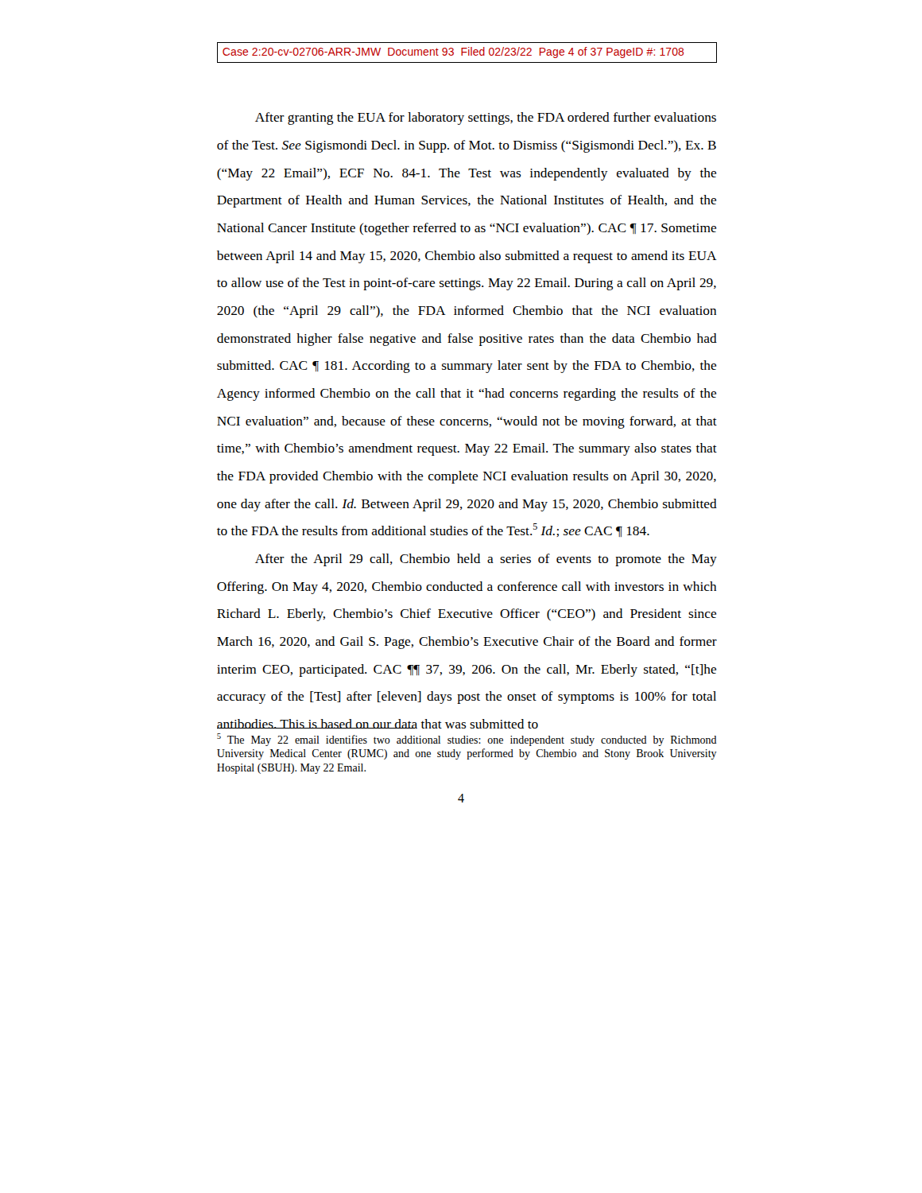Case 2:20-cv-02706-ARR-JMW Document 93 Filed 02/23/22 Page 4 of 37 PageID #: 1708
After granting the EUA for laboratory settings, the FDA ordered further evaluations of the Test. See Sigismondi Decl. in Supp. of Mot. to Dismiss (“Sigismondi Decl.”), Ex. B (“May 22 Email”), ECF No. 84-1. The Test was independently evaluated by the Department of Health and Human Services, the National Institutes of Health, and the National Cancer Institute (together referred to as “NCI evaluation”). CAC ¶ 17. Sometime between April 14 and May 15, 2020, Chembio also submitted a request to amend its EUA to allow use of the Test in point-of-care settings. May 22 Email. During a call on April 29, 2020 (the “April 29 call”), the FDA informed Chembio that the NCI evaluation demonstrated higher false negative and false positive rates than the data Chembio had submitted. CAC ¶ 181. According to a summary later sent by the FDA to Chembio, the Agency informed Chembio on the call that it “had concerns regarding the results of the NCI evaluation” and, because of these concerns, “would not be moving forward, at that time,” with Chembio’s amendment request. May 22 Email. The summary also states that the FDA provided Chembio with the complete NCI evaluation results on April 30, 2020, one day after the call. Id. Between April 29, 2020 and May 15, 2020, Chembio submitted to the FDA the results from additional studies of the Test.5 Id.; see CAC ¶ 184.
After the April 29 call, Chembio held a series of events to promote the May Offering. On May 4, 2020, Chembio conducted a conference call with investors in which Richard L. Eberly, Chembio’s Chief Executive Officer (“CEO”) and President since March 16, 2020, and Gail S. Page, Chembio’s Executive Chair of the Board and former interim CEO, participated. CAC ¶¶ 37, 39, 206. On the call, Mr. Eberly stated, “[t]he accuracy of the [Test] after [eleven] days post the onset of symptoms is 100% for total antibodies. This is based on our data that was submitted to
5 The May 22 email identifies two additional studies: one independent study conducted by Richmond University Medical Center (RUMC) and one study performed by Chembio and Stony Brook University Hospital (SBUH). May 22 Email.
4